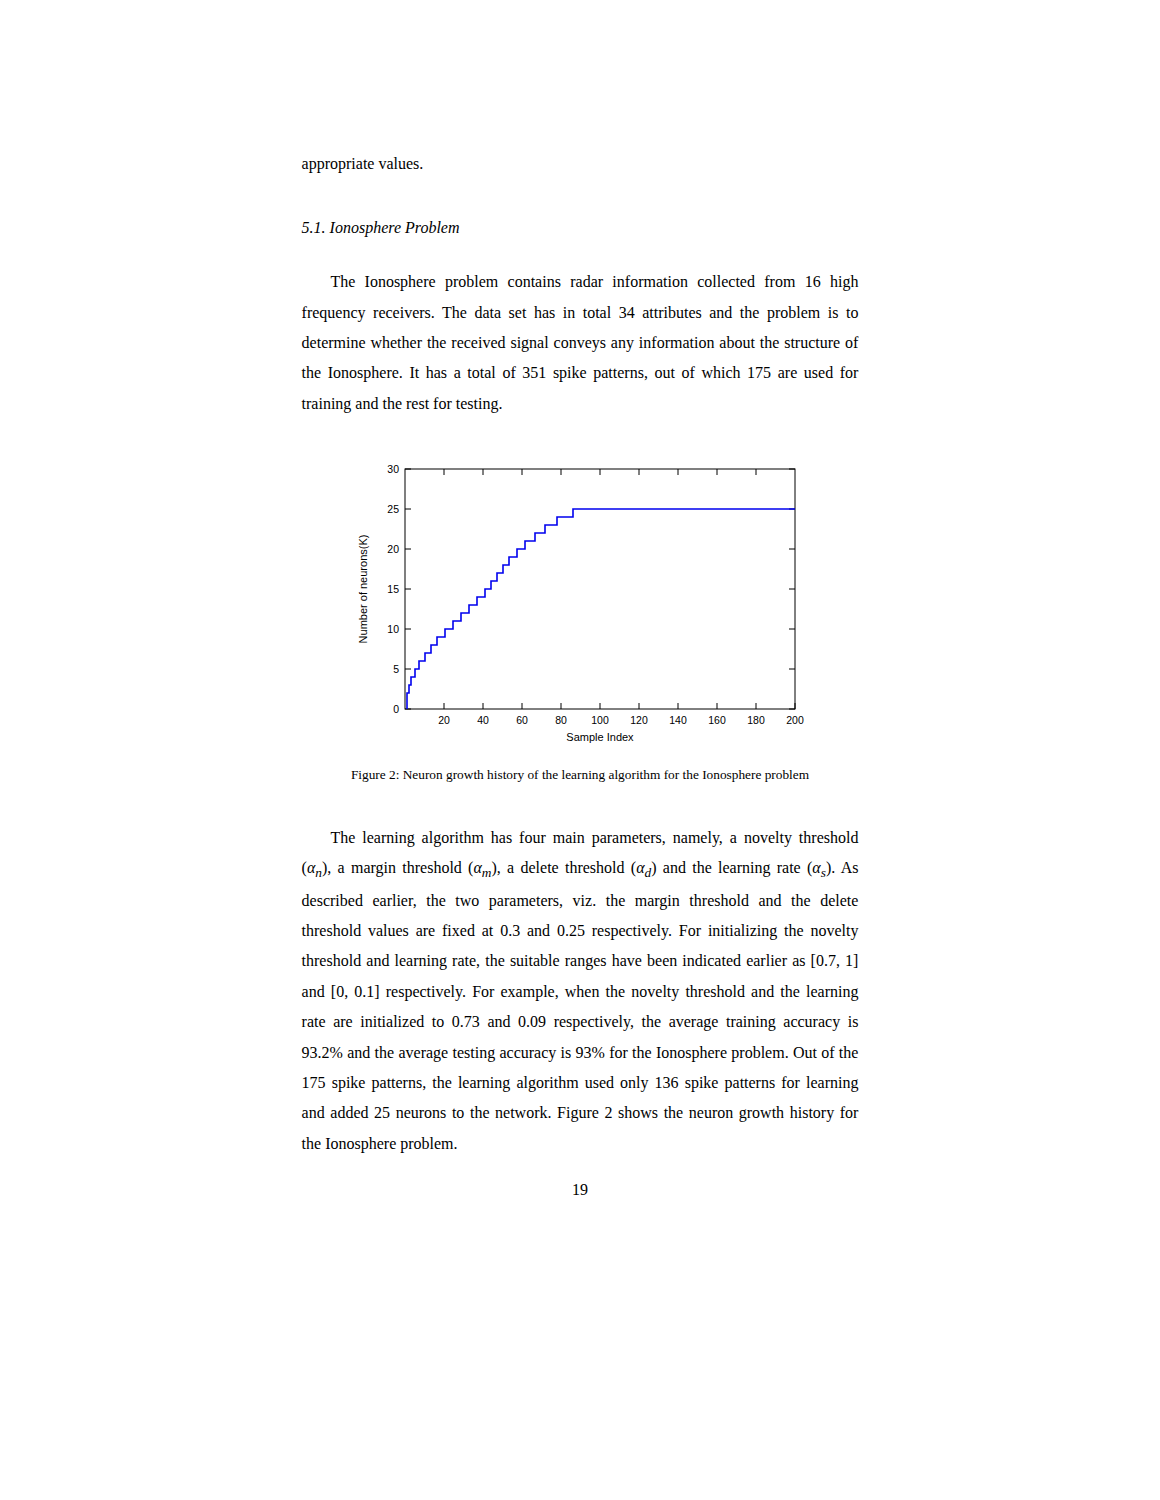appropriate values.
5.1. Ionosphere Problem
The Ionosphere problem contains radar information collected from 16 high frequency receivers. The data set has in total 34 attributes and the problem is to determine whether the received signal conveys any information about the structure of the Ionosphere. It has a total of 351 spike patterns, out of which 175 are used for training and the rest for testing.
30 25 20 15 10 5 0 20 40 60 80 100 120 140 160 180 200 Sample Index Number of neurons(K)
Figure 2: Neuron growth history of the learning algorithm for the Ionosphere problem
The learning algorithm has four main parameters, namely, a novelty threshold (αn), a margin threshold (αm), a delete threshold (αd) and the learning rate (αs). As described earlier, the two parameters, viz. the margin threshold and the delete threshold values are fixed at 0.3 and 0.25 respectively. For initializing the novelty threshold and learning rate, the suitable ranges have been indicated earlier as [0.7, 1] and [0, 0.1] respectively. For example, when the novelty threshold and the learning rate are initialized to 0.73 and 0.09 respectively, the average training accuracy is 93.2% and the average testing accuracy is 93% for the Ionosphere problem. Out of the 175 spike patterns, the learning algorithm used only 136 spike patterns for learning and added 25 neurons to the network. Figure 2 shows the neuron growth history for the Ionosphere problem.
19